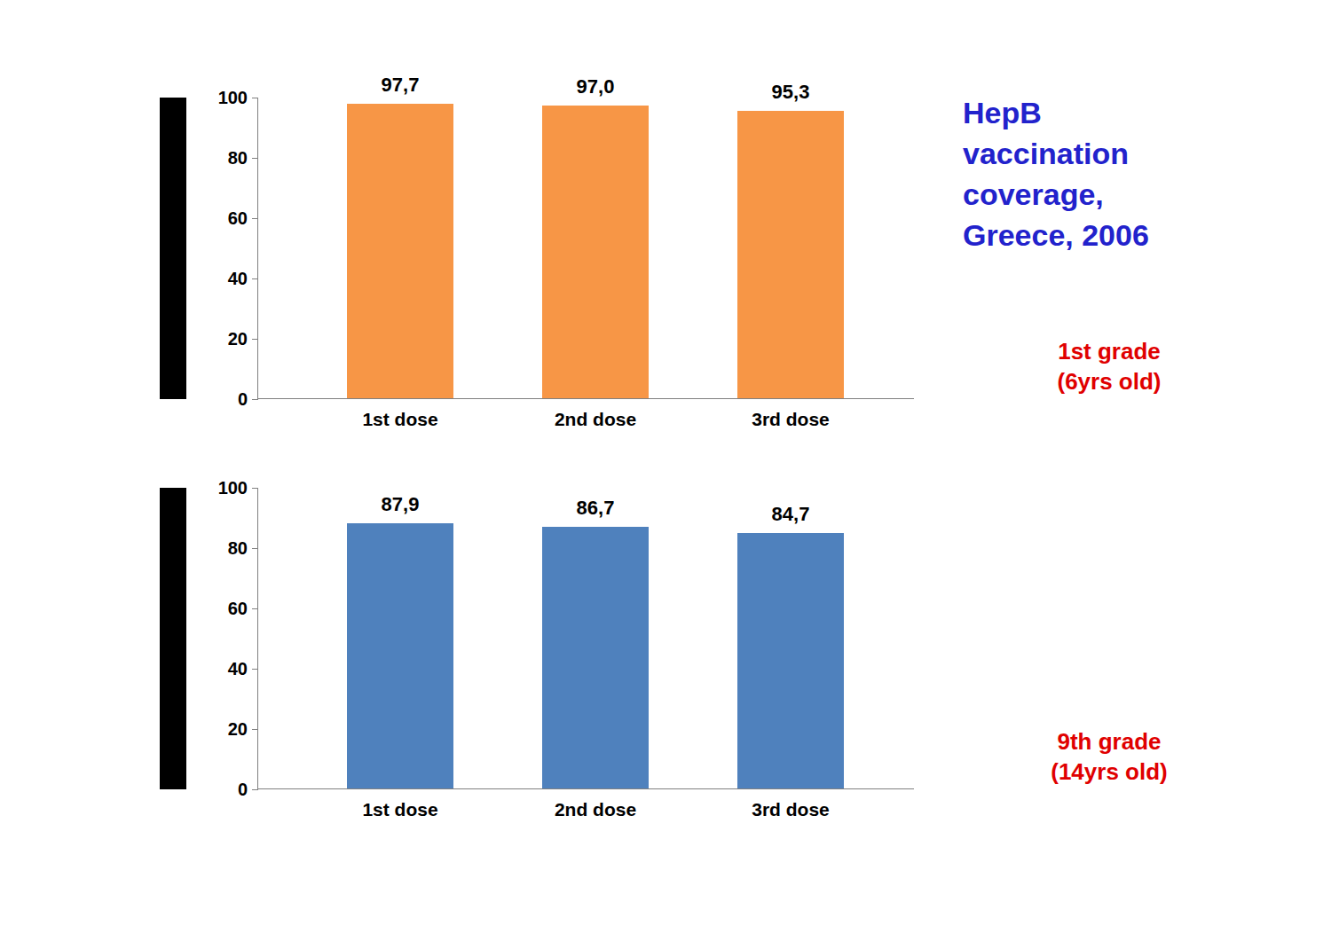HepB
vaccination
coverage,
Greece, 2006
1st grade
(6yrs old)
9th grade
(14yrs old)
100
80
60
40
20
0
97,7
97,0
95,3
1st dose
2nd dose
3rd dose
100
80
60
40
20
0
87,9
86,7
84,7
1st dose
2nd dose
3rd dose